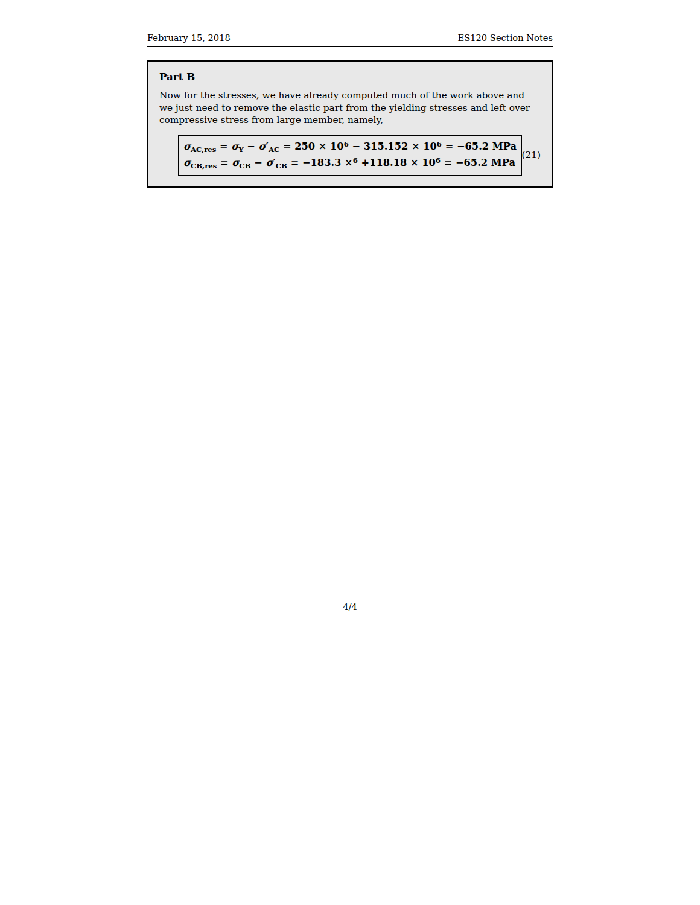February 15, 2018
ES120 Section Notes
Part B
Now for the stresses, we have already computed much of the work above and we just need to remove the elastic part from the yielding stresses and left over compressive stress from large member, namely,
σAC,res = σY − σ′AC = 250 × 106 − 315.152 × 106 = −65.2 MPa
σCB,res = σCB − σ′CB = −183.3 ×6 +118.18 × 106 = −65.2 MPa
(21)
4/4